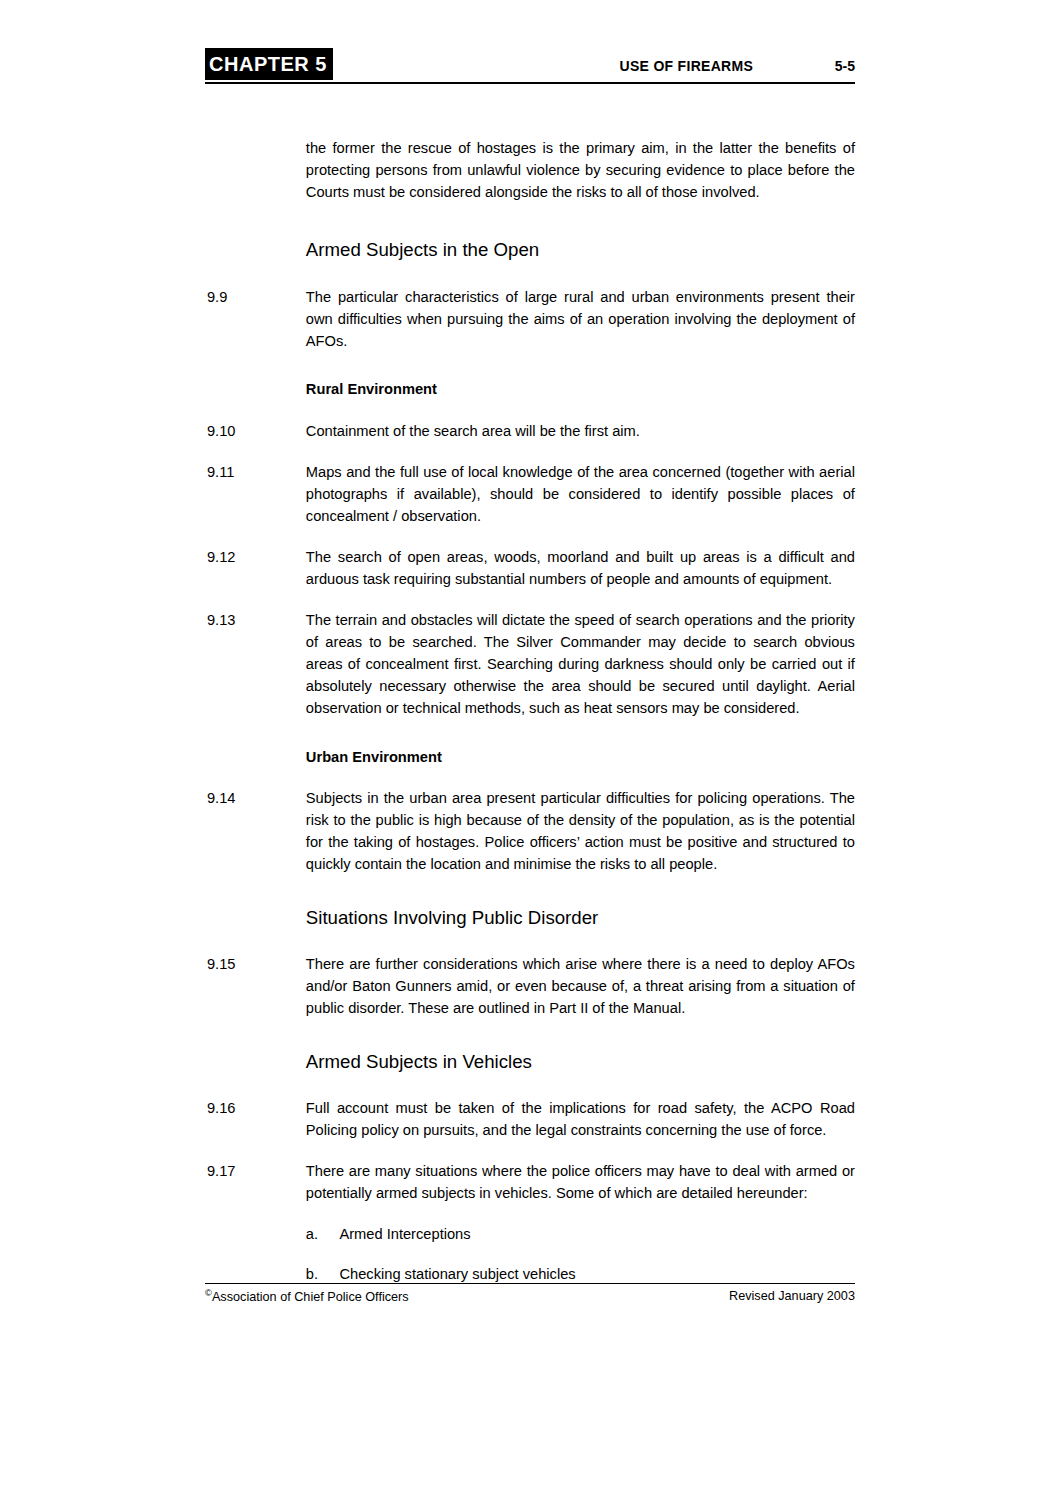CHAPTER 5
USE OF FIREARMS
5-5
the former the rescue of hostages is the primary aim, in the latter the benefits of protecting persons from unlawful violence by securing evidence to place before the Courts must be considered alongside the risks to all of those involved.
Armed Subjects in the Open
9.9
The particular characteristics of large rural and urban environments present their own difficulties when pursuing the aims of an operation involving the deployment of AFOs.
Rural Environment
9.10
Containment of the search area will be the first aim.
9.11
Maps and the full use of local knowledge of the area concerned (together with aerial photographs if available), should be considered to identify possible places of concealment / observation.
9.12
The search of open areas, woods, moorland and built up areas is a difficult and arduous task requiring substantial numbers of people and amounts of equipment.
9.13
The terrain and obstacles will dictate the speed of search operations and the priority of areas to be searched. The Silver Commander may decide to search obvious areas of concealment first. Searching during darkness should only be carried out if absolutely necessary otherwise the area should be secured until daylight. Aerial observation or technical methods, such as heat sensors may be considered.
Urban Environment
9.14
Subjects in the urban area present particular difficulties for policing operations. The risk to the public is high because of the density of the population, as is the potential for the taking of hostages. Police officers’ action must be positive and structured to quickly contain the location and minimise the risks to all people.
Situations Involving Public Disorder
9.15
There are further considerations which arise where there is a need to deploy AFOs and/or Baton Gunners amid, or even because of, a threat arising from a situation of public disorder. These are outlined in Part II of the Manual.
Armed Subjects in Vehicles
9.16
Full account must be taken of the implications for road safety, the ACPO Road Policing policy on pursuits, and the legal constraints concerning the use of force.
9.17
There are many situations where the police officers may have to deal with armed or potentially armed subjects in vehicles. Some of which are detailed hereunder:
a.
Armed Interceptions
b.
Checking stationary subject vehicles
©Association of Chief Police Officers
Revised January 2003